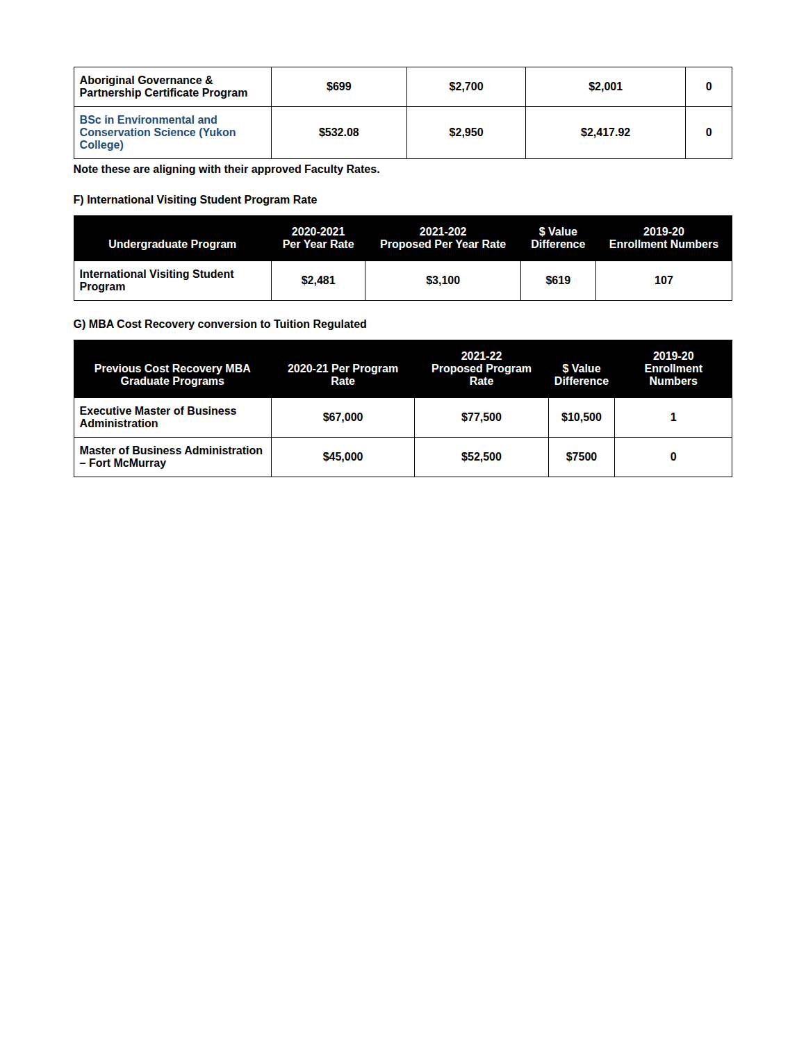| Aboriginal Governance & Partnership Certificate Program | $699 | $2,700 | $2,001 | 0 |
| BSc in Environmental and Conservation Science (Yukon College) | $532.08 | $2,950 | $2,417.92 | 0 |
Note these are aligning with their approved Faculty Rates.
F) International Visiting Student Program Rate
| Undergraduate Program | 2020-2021 Per Year Rate | 2021-202 Proposed Per Year Rate | $ Value Difference | 2019-20 Enrollment Numbers |
| --- | --- | --- | --- | --- |
| International Visiting Student Program | $2,481 | $3,100 | $619 | 107 |
G) MBA Cost Recovery conversion to Tuition Regulated
| Previous Cost Recovery MBA Graduate Programs | 2020-21 Per Program Rate | 2021-22 Proposed Program Rate | $ Value Difference | 2019-20 Enrollment Numbers |
| --- | --- | --- | --- | --- |
| Executive Master of Business Administration | $67,000 | $77,500 | $10,500 | 1 |
| Master of Business Administration – Fort McMurray | $45,000 | $52,500 | $7500 | 0 |